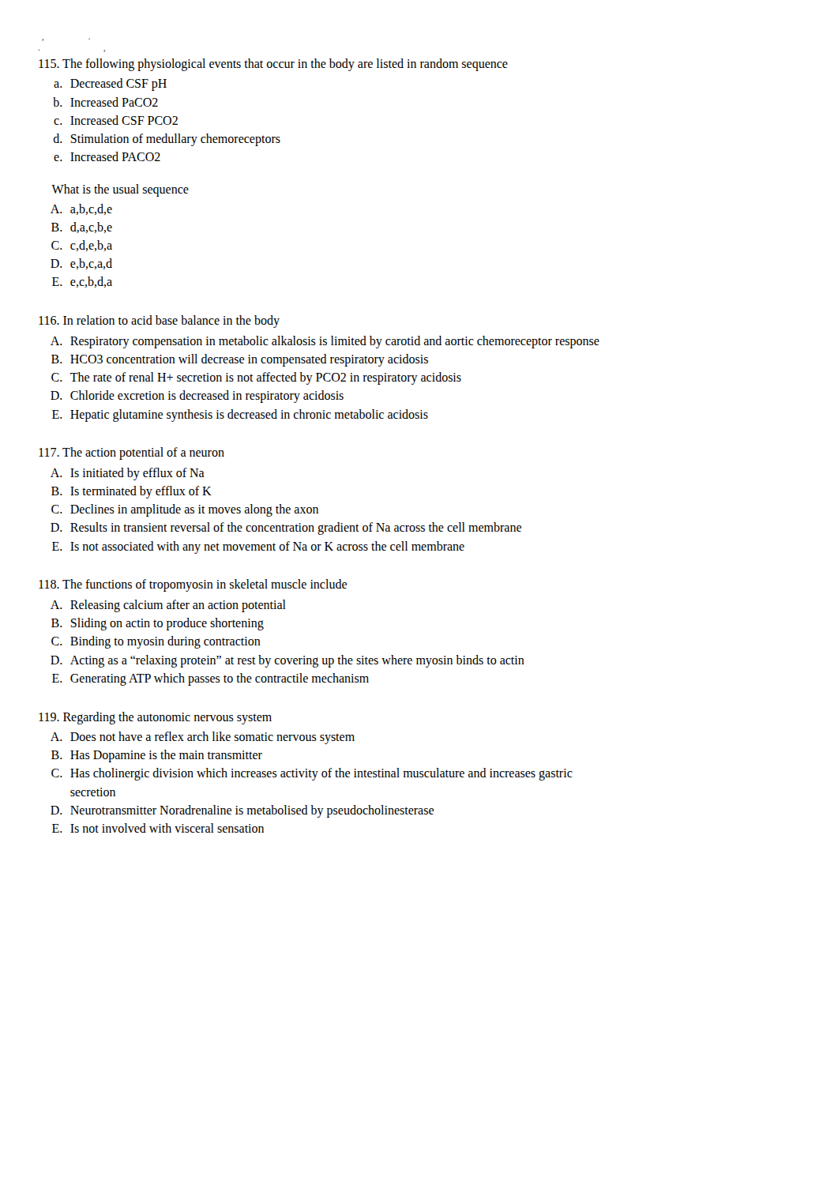, .
. ,
115. The following physiological events that occur in the body are listed in random sequence
Decreased CSF pH
Increased PaCO2
Increased CSF PCO2
Stimulation of medullary chemoreceptors
Increased PACO2
What is the usual sequence
a,b,c,d,e
d,a,c,b,e
c,d,e,b,a
e,b,c,a,d
e,c,b,d,a
116. In relation to acid base balance in the body
Respiratory compensation in metabolic alkalosis is limited by carotid and aortic chemoreceptor response
HCO3 concentration will decrease in compensated respiratory acidosis
The rate of renal H+ secretion is not affected by PCO2 in respiratory acidosis
Chloride excretion is decreased in respiratory acidosis
Hepatic glutamine synthesis is decreased in chronic metabolic acidosis
117. The action potential of a neuron
Is initiated by efflux of Na
Is terminated by efflux of K
Declines in amplitude as it moves along the axon
Results in transient reversal of the concentration gradient of Na across the cell membrane
Is not associated with any net movement of Na or K across the cell membrane
118. The functions of tropomyosin in skeletal muscle include
Releasing calcium after an action potential
Sliding on actin to produce shortening
Binding to myosin during contraction
Acting as a “relaxing protein” at rest by covering up the sites where myosin binds to actin
Generating ATP which passes to the contractile mechanism
119. Regarding the autonomic nervous system
Does not have a reflex arch like somatic nervous system
Has Dopamine is the main transmitter
Has cholinergic division which increases activity of the intestinal musculature and increases gastric secretion
Neurotransmitter Noradrenaline is metabolised by pseudocholinesterase
Is not involved with visceral sensation